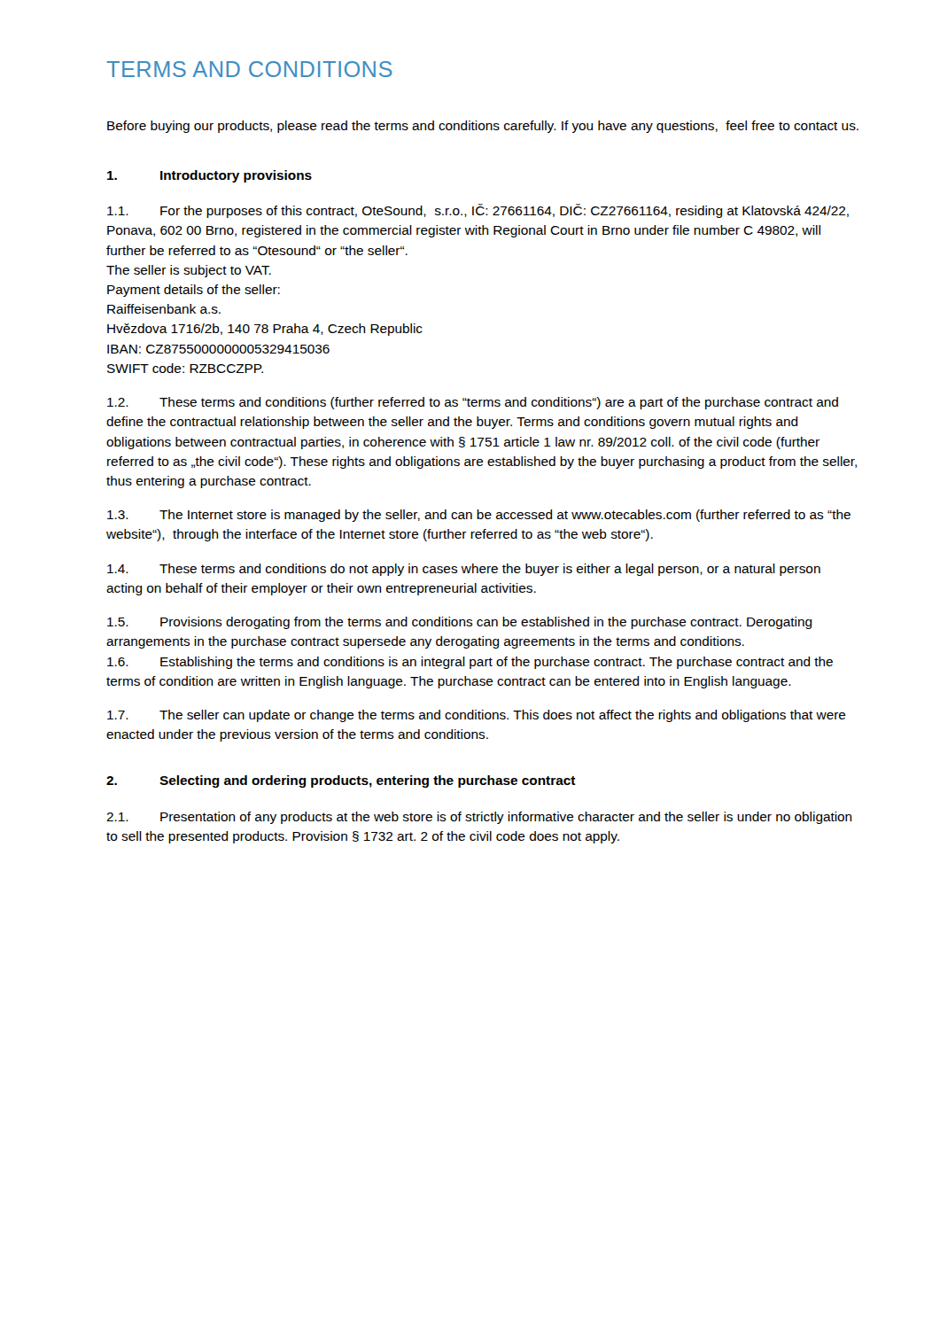TERMS AND CONDITIONS
Before buying our products, please read the terms and conditions carefully. If you have any questions, feel free to contact us.
1. Introductory provisions
1.1. For the purposes of this contract, OteSound, s.r.o., IČ: 27661164, DIČ: CZ27661164, residing at Klatovská 424/22, Ponava, 602 00 Brno, registered in the commercial register with Regional Court in Brno under file number C 49802, will further be referred to as “Otesound“ or “the seller“.
The seller is subject to VAT. Payment details of the seller: Raiffeisenbank a.s. Hvězdova 1716/2b, 140 78 Praha 4, Czech Republic IBAN: CZ8755000000005329415036 SWIFT code: RZBCCZPP.
1.2. These terms and conditions (further referred to as “terms and conditions“) are a part of the purchase contract and define the contractual relationship between the seller and the buyer. Terms and conditions govern mutual rights and obligations between contractual parties, in coherence with § 1751 article 1 law nr. 89/2012 coll. of the civil code (further referred to as „the civil code“). These rights and obligations are established by the buyer purchasing a product from the seller, thus entering a purchase contract.
1.3. The Internet store is managed by the seller, and can be accessed at www.otecables.com (further referred to as “the website“), through the interface of the Internet store (further referred to as “the web store“).
1.4. These terms and conditions do not apply in cases where the buyer is either a legal person, or a natural person acting on behalf of their employer or their own entrepreneurial activities.
1.5. Provisions derogating from the terms and conditions can be established in the purchase contract. Derogating arrangements in the purchase contract supersede any derogating agreements in the terms and conditions.
1.6. Establishing the terms and conditions is an integral part of the purchase contract. The purchase contract and the terms of condition are written in English language. The purchase contract can be entered into in English language.
1.7. The seller can update or change the terms and conditions. This does not affect the rights and obligations that were enacted under the previous version of the terms and conditions.
2. Selecting and ordering products, entering the purchase contract
2.1. Presentation of any products at the web store is of strictly informative character and the seller is under no obligation to sell the presented products. Provision § 1732 art. 2 of the civil code does not apply.